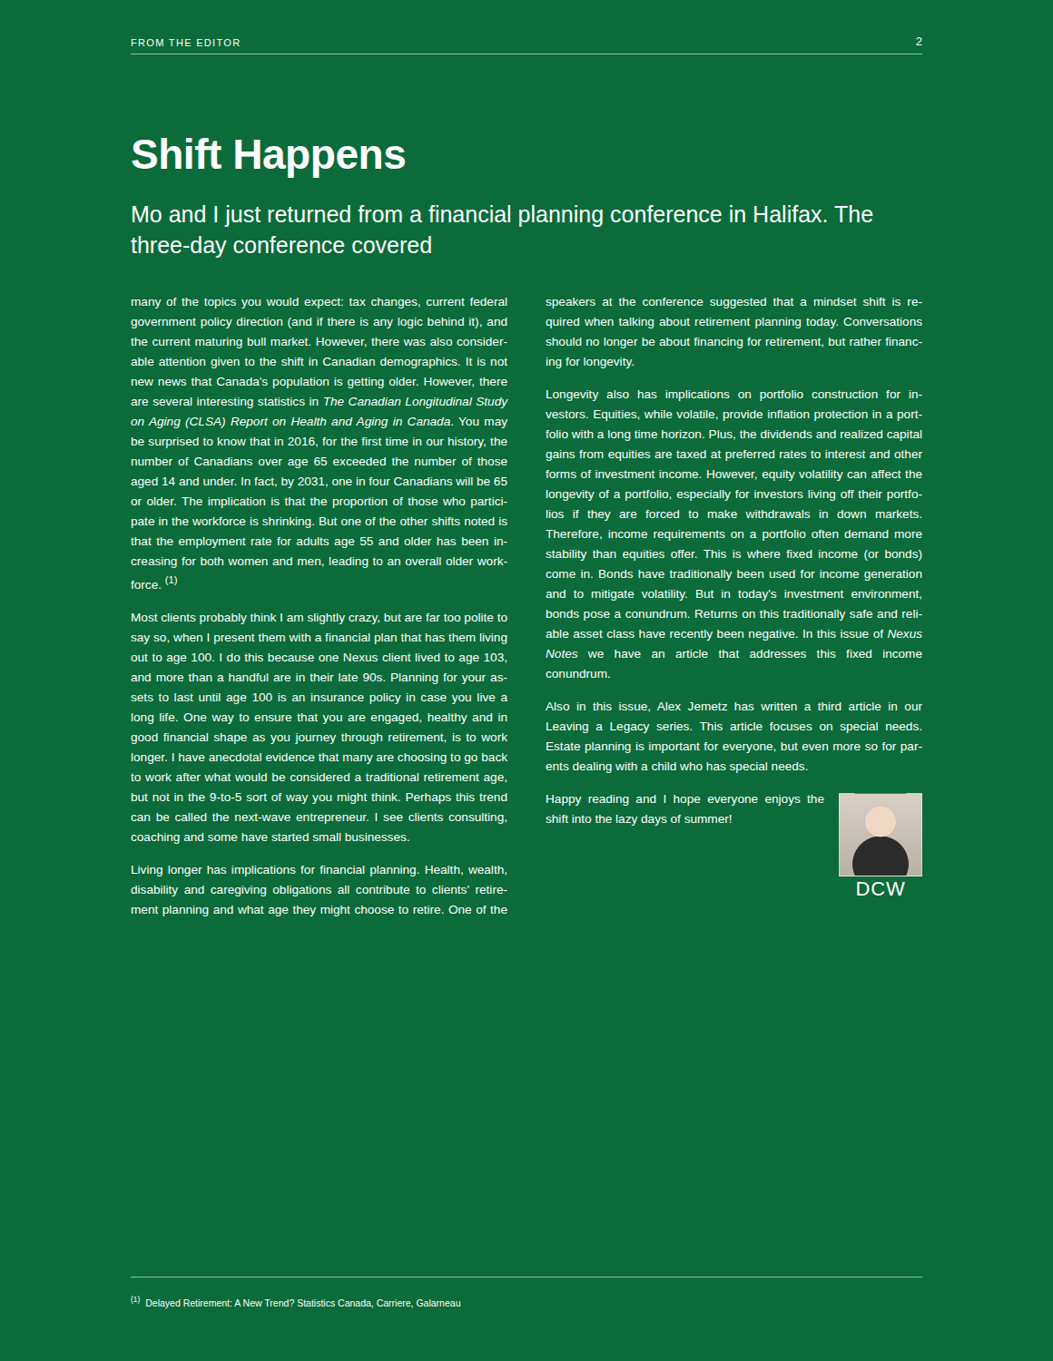From the Editor 2
Shift Happens
Mo and I just returned from a financial planning conference in Halifax. The three-day conference covered
many of the topics you would expect: tax changes, current federal government policy direction (and if there is any logic behind it), and the current maturing bull market. However, there was also considerable attention given to the shift in Canadian demographics. It is not new news that Canada's population is getting older. However, there are several interesting statistics in The Canadian Longitudinal Study on Aging (CLSA) Report on Health and Aging in Canada. You may be surprised to know that in 2016, for the first time in our history, the number of Canadians over age 65 exceeded the number of those aged 14 and under. In fact, by 2031, one in four Canadians will be 65 or older. The implication is that the proportion of those who participate in the workforce is shrinking. But one of the other shifts noted is that the employment rate for adults age 55 and older has been increasing for both women and men, leading to an overall older workforce. (1)
Most clients probably think I am slightly crazy, but are far too polite to say so, when I present them with a financial plan that has them living out to age 100. I do this because one Nexus client lived to age 103, and more than a handful are in their late 90s. Planning for your assets to last until age 100 is an insurance policy in case you live a long life. One way to ensure that you are engaged, healthy and in good financial shape as you journey through retirement, is to work longer. I have anecdotal evidence that many are choosing to go back to work after what would be considered a traditional retirement age, but not in the 9-to-5 sort of way you might think. Perhaps this trend can be called the next-wave entrepreneur. I see clients consulting, coaching and some have started small businesses.
Living longer has implications for financial planning. Health, wealth, disability and caregiving obligations all contribute to clients' retirement planning and what age they might choose to retire. One of the speakers at the conference suggested that a mindset shift is required when talking about retirement planning today. Conversations should no longer be about financing for retirement, but rather financing for longevity.
Longevity also has implications on portfolio construction for investors. Equities, while volatile, provide inflation protection in a portfolio with a long time horizon. Plus, the dividends and realized capital gains from equities are taxed at preferred rates to interest and other forms of investment income. However, equity volatility can affect the longevity of a portfolio, especially for investors living off their portfolios if they are forced to make withdrawals in down markets. Therefore, income requirements on a portfolio often demand more stability than equities offer. This is where fixed income (or bonds) come in. Bonds have traditionally been used for income generation and to mitigate volatility. But in today's investment environment, bonds pose a conundrum. Returns on this traditionally safe and reliable asset class have recently been negative. In this issue of Nexus Notes we have an article that addresses this fixed income conundrum.
Also in this issue, Alex Jemetz has written a third article in our Leaving a Legacy series. This article focuses on special needs. Estate planning is important for everyone, but even more so for parents dealing with a child who has special needs.
DCW Happy reading and I hope everyone enjoys the shift into the lazy days of summer!
(1) Delayed Retirement: A New Trend? Statistics Canada, Carriere, Galarneau